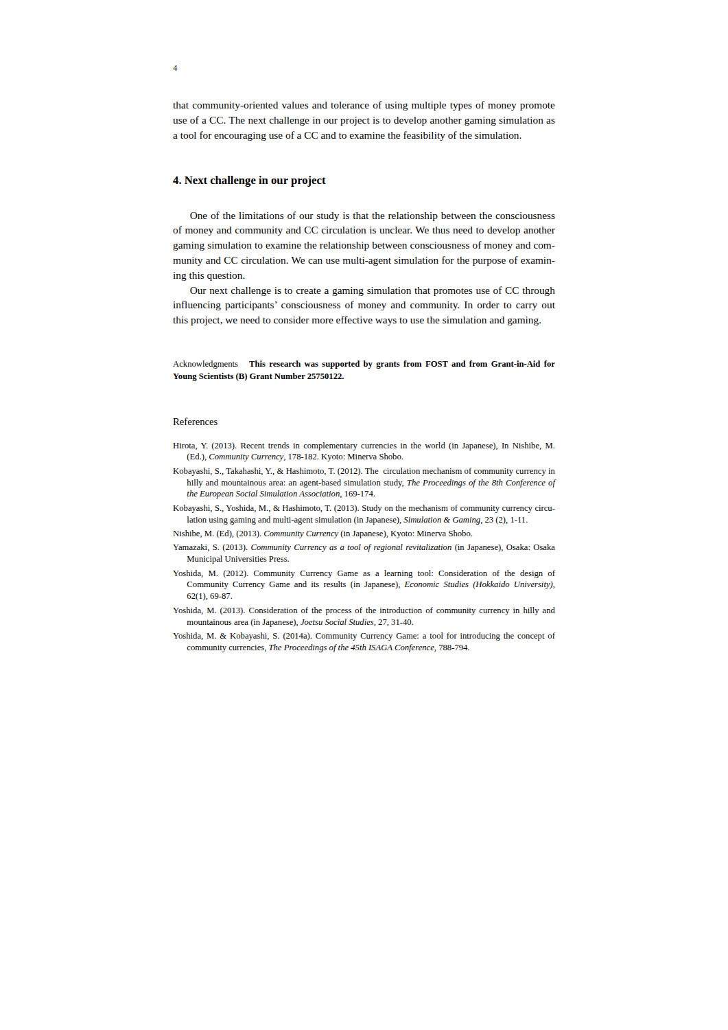4
that community-oriented values and tolerance of using multiple types of money promote use of a CC. The next challenge in our project is to develop another gaming simulation as a tool for encouraging use of a CC and to examine the feasibility of the simulation.
4. Next challenge in our project
One of the limitations of our study is that the relationship between the consciousness of money and community and CC circulation is unclear. We thus need to develop another gaming simulation to examine the relationship between consciousness of money and community and CC circulation. We can use multi-agent simulation for the purpose of examining this question.
Our next challenge is to create a gaming simulation that promotes use of CC through influencing participants’ consciousness of money and community. In order to carry out this project, we need to consider more effective ways to use the simulation and gaming.
Acknowledgments This research was supported by grants from FOST and from Grant-in-Aid for Young Scientists (B) Grant Number 25750122.
References
Hirota, Y. (2013). Recent trends in complementary currencies in the world (in Japanese), In Nishibe, M. (Ed.), Community Currency, 178-182. Kyoto: Minerva Shobo.
Kobayashi, S., Takahashi, Y., & Hashimoto, T. (2012). The circulation mechanism of community currency in hilly and mountainous area: an agent-based simulation study, The Proceedings of the 8th Conference of the European Social Simulation Association, 169-174.
Kobayashi, S., Yoshida, M., & Hashimoto, T. (2013). Study on the mechanism of community currency circulation using gaming and multi-agent simulation (in Japanese), Simulation & Gaming, 23 (2), 1-11.
Nishibe, M. (Ed), (2013). Community Currency (in Japanese), Kyoto: Minerva Shobo.
Yamazaki, S. (2013). Community Currency as a tool of regional revitalization (in Japanese), Osaka: Osaka Municipal Universities Press.
Yoshida, M. (2012). Community Currency Game as a learning tool: Consideration of the design of Community Currency Game and its results (in Japanese), Economic Studies (Hokkaido University), 62(1), 69-87.
Yoshida, M. (2013). Consideration of the process of the introduction of community currency in hilly and mountainous area (in Japanese), Joetsu Social Studies, 27, 31-40.
Yoshida, M. & Kobayashi, S. (2014a). Community Currency Game: a tool for introducing the concept of community currencies, The Proceedings of the 45th ISAGA Conference, 788-794.